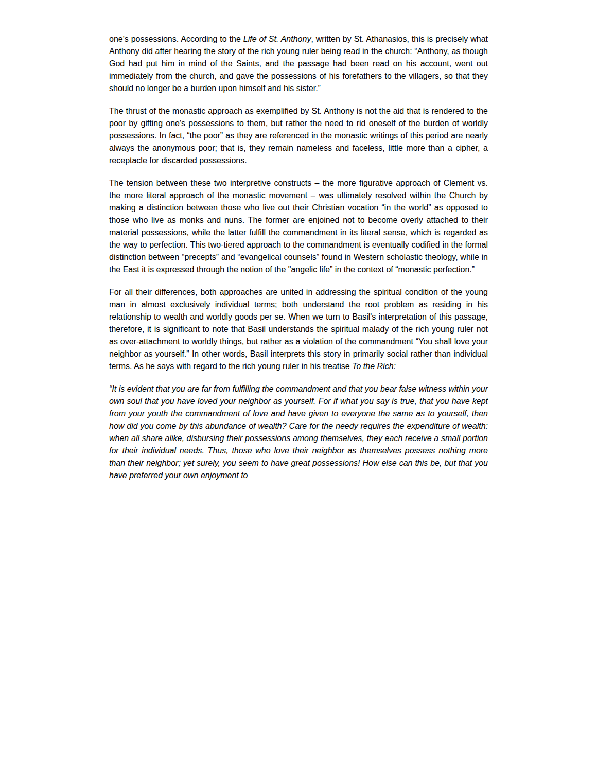one's possessions. According to the Life of St. Anthony, written by St. Athanasios, this is precisely what Anthony did after hearing the story of the rich young ruler being read in the church: “Anthony, as though God had put him in mind of the Saints, and the passage had been read on his account, went out immediately from the church, and gave the possessions of his forefathers to the villagers, so that they should no longer be a burden upon himself and his sister.”
The thrust of the monastic approach as exemplified by St. Anthony is not the aid that is rendered to the poor by gifting one's possessions to them, but rather the need to rid oneself of the burden of worldly possessions. In fact, “the poor” as they are referenced in the monastic writings of this period are nearly always the anonymous poor; that is, they remain nameless and faceless, little more than a cipher, a receptacle for discarded possessions.
The tension between these two interpretive constructs – the more figurative approach of Clement vs. the more literal approach of the monastic movement – was ultimately resolved within the Church by making a distinction between those who live out their Christian vocation “in the world” as opposed to those who live as monks and nuns. The former are enjoined not to become overly attached to their material possessions, while the latter fulfill the commandment in its literal sense, which is regarded as the way to perfection. This two-tiered approach to the commandment is eventually codified in the formal distinction between “precepts” and “evangelical counsels” found in Western scholastic theology, while in the East it is expressed through the notion of the "angelic life” in the context of “monastic perfection.”
For all their differences, both approaches are united in addressing the spiritual condition of the young man in almost exclusively individual terms; both understand the root problem as residing in his relationship to wealth and worldly goods per se. When we turn to Basil's interpretation of this passage, therefore, it is significant to note that Basil understands the spiritual malady of the rich young ruler not as over-attachment to worldly things, but rather as a violation of the commandment “You shall love your neighbor as yourself.” In other words, Basil interprets this story in primarily social rather than individual terms. As he says with regard to the rich young ruler in his treatise To the Rich:
“It is evident that you are far from fulfilling the commandment and that you bear false witness within your own soul that you have loved your neighbor as yourself. For if what you say is true, that you have kept from your youth the commandment of love and have given to everyone the same as to yourself, then how did you come by this abundance of wealth? Care for the needy requires the expenditure of wealth: when all share alike, disbursing their possessions among themselves, they each receive a small portion for their individual needs. Thus, those who love their neighbor as themselves possess nothing more than their neighbor; yet surely, you seem to have great possessions! How else can this be, but that you have preferred your own enjoyment to